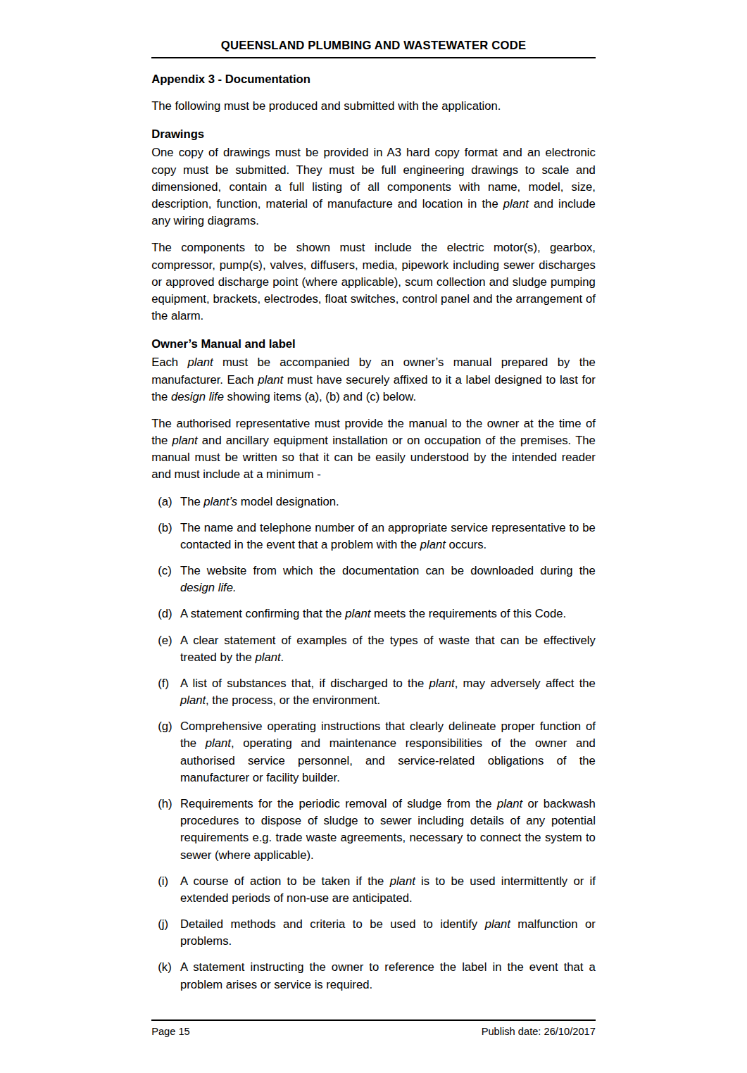QUEENSLAND PLUMBING AND WASTEWATER CODE
Appendix 3 - Documentation
The following must be produced and submitted with the application.
Drawings
One copy of drawings must be provided in A3 hard copy format and an electronic copy must be submitted. They must be full engineering drawings to scale and dimensioned, contain a full listing of all components with name, model, size, description, function, material of manufacture and location in the plant and include any wiring diagrams.
The components to be shown must include the electric motor(s), gearbox, compressor, pump(s), valves, diffusers, media, pipework including sewer discharges or approved discharge point (where applicable), scum collection and sludge pumping equipment, brackets, electrodes, float switches, control panel and the arrangement of the alarm.
Owner’s Manual and label
Each plant must be accompanied by an owner’s manual prepared by the manufacturer. Each plant must have securely affixed to it a label designed to last for the design life showing items (a), (b) and (c) below.
The authorised representative must provide the manual to the owner at the time of the plant and ancillary equipment installation or on occupation of the premises. The manual must be written so that it can be easily understood by the intended reader and must include at a minimum -
The plant’s model designation.
The name and telephone number of an appropriate service representative to be contacted in the event that a problem with the plant occurs.
The website from which the documentation can be downloaded during the design life.
A statement confirming that the plant meets the requirements of this Code.
A clear statement of examples of the types of waste that can be effectively treated by the plant.
A list of substances that, if discharged to the plant, may adversely affect the plant, the process, or the environment.
Comprehensive operating instructions that clearly delineate proper function of the plant, operating and maintenance responsibilities of the owner and authorised service personnel, and service-related obligations of the manufacturer or facility builder.
Requirements for the periodic removal of sludge from the plant or backwash procedures to dispose of sludge to sewer including details of any potential requirements e.g. trade waste agreements, necessary to connect the system to sewer (where applicable).
A course of action to be taken if the plant is to be used intermittently or if extended periods of non-use are anticipated.
Detailed methods and criteria to be used to identify plant malfunction or problems.
A statement instructing the owner to reference the label in the event that a problem arises or service is required.
Page 15 Publish date: 26/10/2017